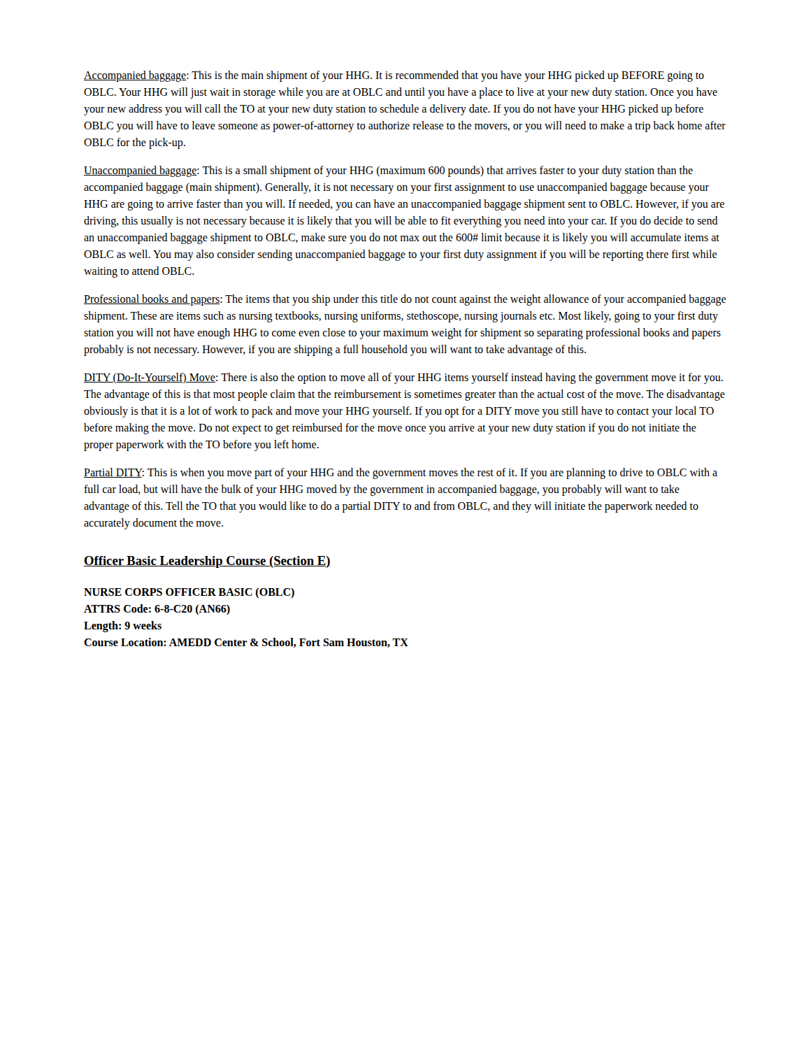Accompanied baggage: This is the main shipment of your HHG. It is recommended that you have your HHG picked up BEFORE going to OBLC. Your HHG will just wait in storage while you are at OBLC and until you have a place to live at your new duty station. Once you have your new address you will call the TO at your new duty station to schedule a delivery date. If you do not have your HHG picked up before OBLC you will have to leave someone as power-of-attorney to authorize release to the movers, or you will need to make a trip back home after OBLC for the pick-up.
Unaccompanied baggage: This is a small shipment of your HHG (maximum 600 pounds) that arrives faster to your duty station than the accompanied baggage (main shipment). Generally, it is not necessary on your first assignment to use unaccompanied baggage because your HHG are going to arrive faster than you will. If needed, you can have an unaccompanied baggage shipment sent to OBLC. However, if you are driving, this usually is not necessary because it is likely that you will be able to fit everything you need into your car. If you do decide to send an unaccompanied baggage shipment to OBLC, make sure you do not max out the 600# limit because it is likely you will accumulate items at OBLC as well. You may also consider sending unaccompanied baggage to your first duty assignment if you will be reporting there first while waiting to attend OBLC.
Professional books and papers: The items that you ship under this title do not count against the weight allowance of your accompanied baggage shipment. These are items such as nursing textbooks, nursing uniforms, stethoscope, nursing journals etc. Most likely, going to your first duty station you will not have enough HHG to come even close to your maximum weight for shipment so separating professional books and papers probably is not necessary. However, if you are shipping a full household you will want to take advantage of this.
DITY (Do-It-Yourself) Move: There is also the option to move all of your HHG items yourself instead having the government move it for you. The advantage of this is that most people claim that the reimbursement is sometimes greater than the actual cost of the move. The disadvantage obviously is that it is a lot of work to pack and move your HHG yourself. If you opt for a DITY move you still have to contact your local TO before making the move. Do not expect to get reimbursed for the move once you arrive at your new duty station if you do not initiate the proper paperwork with the TO before you left home.
Partial DITY: This is when you move part of your HHG and the government moves the rest of it. If you are planning to drive to OBLC with a full car load, but will have the bulk of your HHG moved by the government in accompanied baggage, you probably will want to take advantage of this. Tell the TO that you would like to do a partial DITY to and from OBLC, and they will initiate the paperwork needed to accurately document the move.
Officer Basic Leadership Course (Section E)
NURSE CORPS OFFICER BASIC (OBLC)
ATTRS Code: 6-8-C20 (AN66)
Length: 9 weeks
Course Location: AMEDD Center & School, Fort Sam Houston, TX